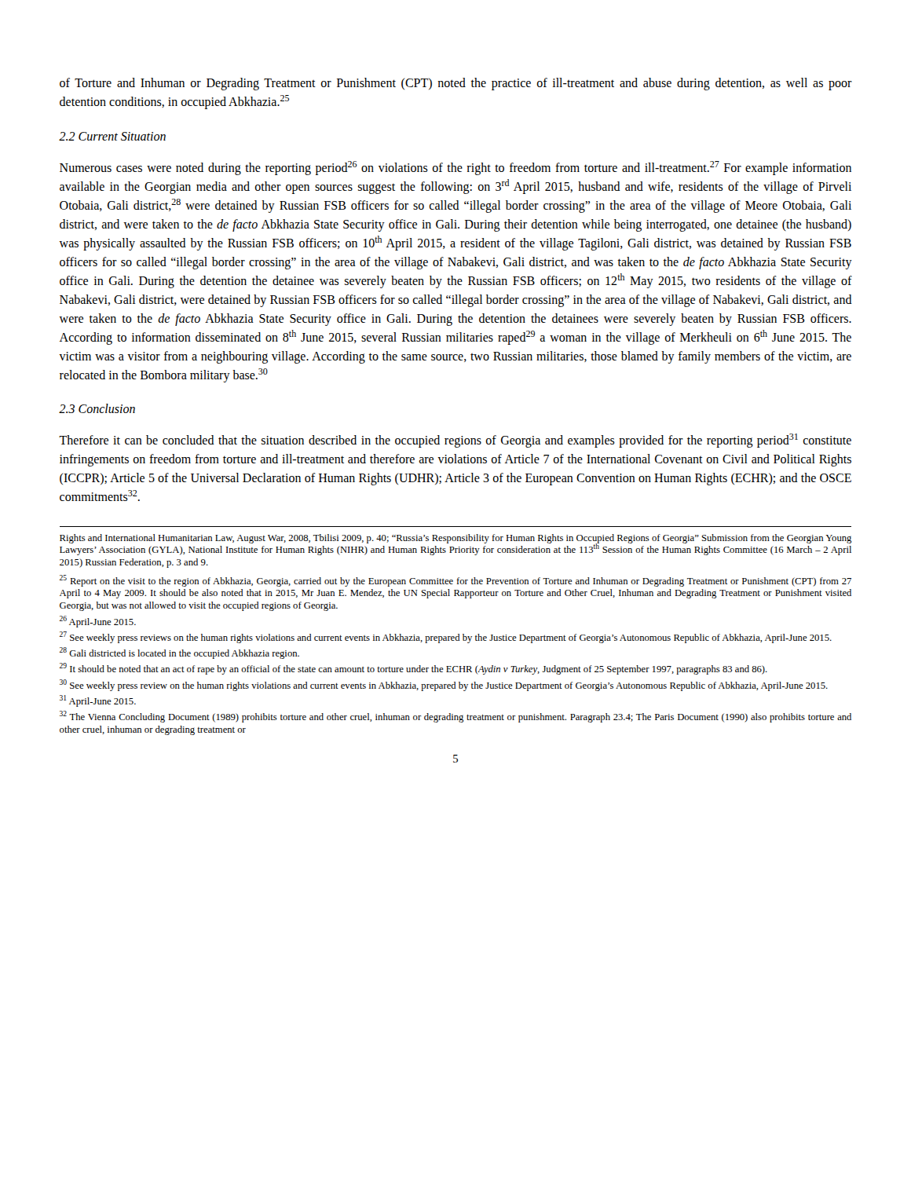of Torture and Inhuman or Degrading Treatment or Punishment (CPT) noted the practice of ill-treatment and abuse during detention, as well as poor detention conditions, in occupied Abkhazia.25
2.2 Current Situation
Numerous cases were noted during the reporting period26 on violations of the right to freedom from torture and ill-treatment.27 For example information available in the Georgian media and other open sources suggest the following: on 3rd April 2015, husband and wife, residents of the village of Pirveli Otobaia, Gali district,28 were detained by Russian FSB officers for so called “illegal border crossing” in the area of the village of Meore Otobaia, Gali district, and were taken to the de facto Abkhazia State Security office in Gali. During their detention while being interrogated, one detainee (the husband) was physically assaulted by the Russian FSB officers; on 10th April 2015, a resident of the village Tagiloni, Gali district, was detained by Russian FSB officers for so called “illegal border crossing” in the area of the village of Nabakevi, Gali district, and was taken to the de facto Abkhazia State Security office in Gali. During the detention the detainee was severely beaten by the Russian FSB officers; on 12th May 2015, two residents of the village of Nabakevi, Gali district, were detained by Russian FSB officers for so called “illegal border crossing” in the area of the village of Nabakevi, Gali district, and were taken to the de facto Abkhazia State Security office in Gali. During the detention the detainees were severely beaten by Russian FSB officers. According to information disseminated on 8th June 2015, several Russian militaries raped29 a woman in the village of Merkheuli on 6th June 2015. The victim was a visitor from a neighbouring village. According to the same source, two Russian militaries, those blamed by family members of the victim, are relocated in the Bombora military base.30
2.3 Conclusion
Therefore it can be concluded that the situation described in the occupied regions of Georgia and examples provided for the reporting period31 constitute infringements on freedom from torture and ill-treatment and therefore are violations of Article 7 of the International Covenant on Civil and Political Rights (ICCPR); Article 5 of the Universal Declaration of Human Rights (UDHR); Article 3 of the European Convention on Human Rights (ECHR); and the OSCE commitments32.
Rights and International Humanitarian Law, August War, 2008, Tbilisi 2009, p. 40; “Russia’s Responsibility for Human Rights in Occupied Regions of Georgia” Submission from the Georgian Young Lawyers’ Association (GYLA), National Institute for Human Rights (NIHR) and Human Rights Priority for consideration at the 113th Session of the Human Rights Committee (16 March – 2 April 2015) Russian Federation, p. 3 and 9.
25 Report on the visit to the region of Abkhazia, Georgia, carried out by the European Committee for the Prevention of Torture and Inhuman or Degrading Treatment or Punishment (CPT) from 27 April to 4 May 2009. It should be also noted that in 2015, Mr Juan E. Mendez, the UN Special Rapporteur on Torture and Other Cruel, Inhuman and Degrading Treatment or Punishment visited Georgia, but was not allowed to visit the occupied regions of Georgia.
26 April-June 2015.
27 See weekly press reviews on the human rights violations and current events in Abkhazia, prepared by the Justice Department of Georgia’s Autonomous Republic of Abkhazia, April-June 2015.
28 Gali districted is located in the occupied Abkhazia region.
29 It should be noted that an act of rape by an official of the state can amount to torture under the ECHR (Aydin v Turkey, Judgment of 25 September 1997, paragraphs 83 and 86).
30 See weekly press review on the human rights violations and current events in Abkhazia, prepared by the Justice Department of Georgia’s Autonomous Republic of Abkhazia, April-June 2015.
31 April-June 2015.
32 The Vienna Concluding Document (1989) prohibits torture and other cruel, inhuman or degrading treatment or punishment. Paragraph 23.4; The Paris Document (1990) also prohibits torture and other cruel, inhuman or degrading treatment or
5